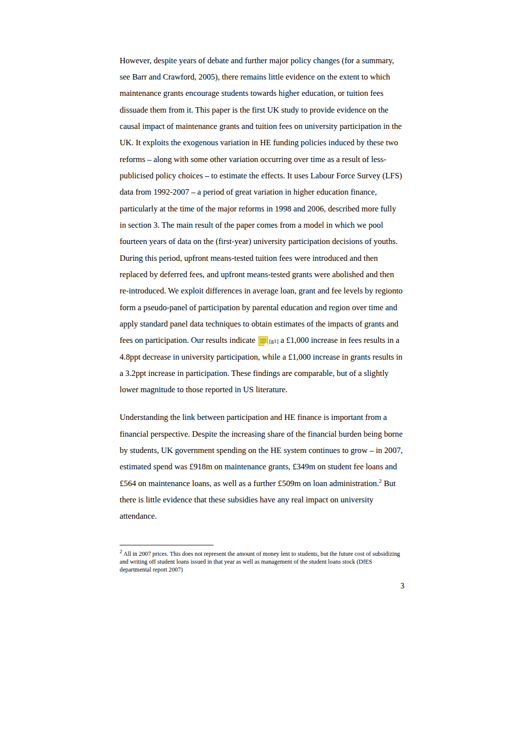However, despite years of debate and further major policy changes (for a summary, see Barr and Crawford, 2005), there remains little evidence on the extent to which maintenance grants encourage students towards higher education, or tuition fees dissuade them from it. This paper is the first UK study to provide evidence on the causal impact of maintenance grants and tuition fees on university participation in the UK. It exploits the exogenous variation in HE funding policies induced by these two reforms – along with some other variation occurring over time as a result of less-publicised policy choices – to estimate the effects. It uses Labour Force Survey (LFS) data from 1992-2007 – a period of great variation in higher education finance, particularly at the time of the major reforms in 1998 and 2006, described more fully in section 3. The main result of the paper comes from a model in which we pool fourteen years of data on the (first-year) university participation decisions of youths. During this period, upfront means-tested tuition fees were introduced and then replaced by deferred fees, and upfront means-tested grants were abolished and then re-introduced. We exploit differences in average loan, grant and fee levels by regionto form a pseudo-panel of participation by parental education and region over time and apply standard panel data techniques to obtain estimates of the impacts of grants and fees on participation. Our results indicate [g1] a £1,000 increase in fees results in a 4.8ppt decrease in university participation, while a £1,000 increase in grants results in a 3.2ppt increase in participation. These findings are comparable, but of a slightly lower magnitude to those reported in US literature.
Understanding the link between participation and HE finance is important from a financial perspective. Despite the increasing share of the financial burden being borne by students, UK government spending on the HE system continues to grow – in 2007, estimated spend was £918m on maintenance grants, £349m on student fee loans and £564 on maintenance loans, as well as a further £509m on loan administration.2 But there is little evidence that these subsidies have any real impact on university attendance.
2 All in 2007 prices. This does not represent the amount of money lent to students, but the future cost of subsidizing and writing off student loans issued in that year as well as management of the student loans stock (DfES departmental report 2007)
3